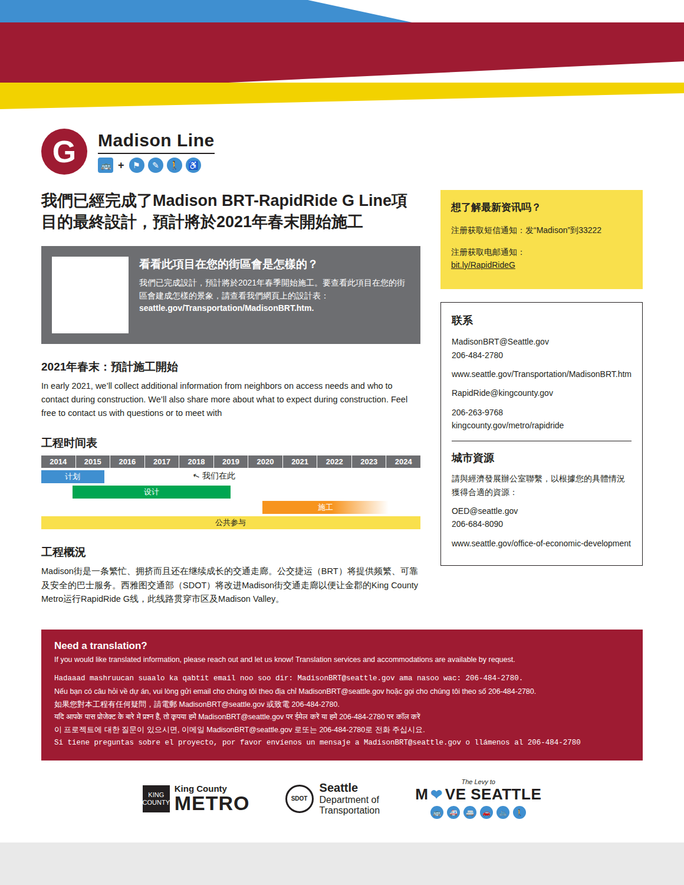G
Madison Line
🚌+ ⚑ ✎ 🚶 ♿
我們已經完成了Madison BRT-RapidRide G Line項目的最終設計，預計將於2021年春末開始施工
看看此項目在您的街區會是怎樣的？
我們已完成設計，預計將於2021年春季開始施工。要查看此項目在您的街區會建成怎樣的景象，請查看我們網頁上的設計表：
seattle.gov/Transportation/MadisonBRT.htm.
2021年春末：預計施工開始
In early 2021, we’ll collect additional information from neighbors on access needs and who to contact during construction. We’ll also share more about what to expect during construction. Feel free to contact us with questions or to meet with
工程时间表
20142015201620172018 201920202021202220232024
计划
设计
施工
公共参与
↖我们在此
工程概況
Madison街是一条繁忙、拥挤而且还在继续成长的交通走廊。公交捷运（BRT）将提供频繁、可靠及安全的巴士服务。西雅图交通部（SDOT）将改进Madison街交通走廊以便让金郡的King County Metro运行RapidRide G线，此线路贯穿市区及Madison Valley。
想了解最新资讯吗？
注册获取短信通知：发“Madison”到33222
注册获取电邮通知：
bit.ly/RapidRideG
联系
MadisonBRT@Seattle.gov
206-484-2780
www.seattle.gov/Transportation/MadisonBRT.htm
RapidRide@kingcounty.gov
206-263-9768
kingcounty.gov/metro/rapidride
城市資源
請與經濟發展辦公室聯繫，以根據您的具體情況獲得合適的資源：
OED@seattle.gov
206-684-8090
www.seattle.gov/office-of-economic-development
Need a translation?
If you would like translated information, please reach out and let us know! Translation services and accommodations are available by request.
Hadaaad mashruucan suaalo ka qabtit email noo soo dir: MadisonBRT@seattle.gov ama nasoo wac: 206-484-2780.
Nếu bạn có câu hỏi về dự án, vui lòng gửi email cho chúng tôi theo địa chỉ MadisonBRT@seattle.gov hoặc gọi cho chúng tôi theo số 206-484-2780.
如果您對本工程有任何疑問，請電郵 MadisonBRT@seattle.gov 或致電 206-484-2780.
यदि आपके पास प्रोजेक्ट के बारे में प्रश्न हैं, तो कृपया हमें MadisonBRT@seattle.gov पर ईमेल करें या हमें 206-484-2780 पर कॉल करें
이 프로젝트에 대한 질문이 있으시면, 이메일 MadisonBRT@seattle.gov 로또는 206-484-2780로 전화 주십시요.
Si tiene preguntas sobre el proyecto, por favor envíenos un mensaje a MadisonBRT@seattle.gov o llámenos al 206-484-2780
KING
COUNTY
King County
METRO
SDOT
Seattle
Department of
Transportation
The Levy to
M❤VE SEATTLE
🚌🚑🚐🚗🚲🚶